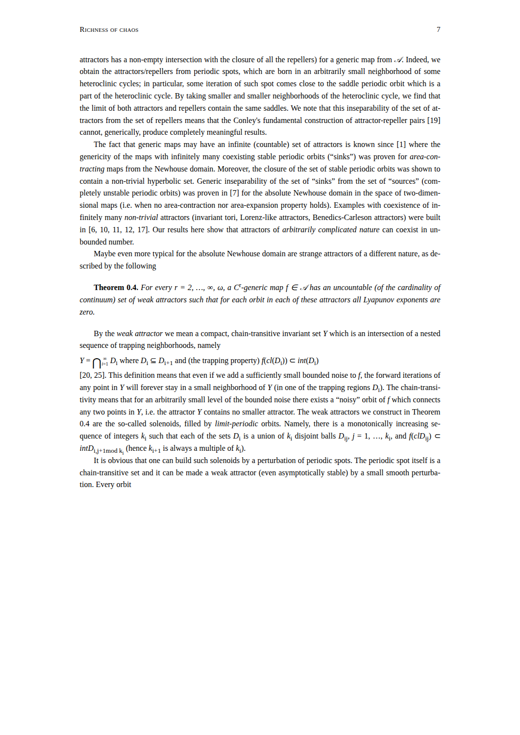Richness of chaos 7
attractors has a non-empty intersection with the closure of all the repellers) for a generic map from 𝒜. Indeed, we obtain the attractors/repellers from periodic spots, which are born in an arbitrarily small neighborhood of some heteroclinic cycles; in particular, some iteration of such spot comes close to the saddle periodic orbit which is a part of the heteroclinic cycle. By taking smaller and smaller neighborhoods of the heteroclinic cycle, we find that the limit of both attractors and repellers contain the same saddles. We note that this inseparability of the set of attractors from the set of repellers means that the Conley's fundamental construction of attractor-repeller pairs [19] cannot, generically, produce completely meaningful results.
The fact that generic maps may have an infinite (countable) set of attractors is known since [1] where the genericity of the maps with infinitely many coexisting stable periodic orbits (“sinks”) was proven for area-contracting maps from the Newhouse domain. Moreover, the closure of the set of stable periodic orbits was shown to contain a non-trivial hyperbolic set. Generic inseparability of the set of “sinks” from the set of “sources” (completely unstable periodic orbits) was proven in [7] for the absolute Newhouse domain in the space of two-dimensional maps (i.e. when no area-contraction nor area-expansion property holds). Examples with coexistence of infinitely many non-trivial attractors (invariant tori, Lorenz-like attractors, Benedics-Carleson attractors) were built in [6, 10, 11, 12, 17]. Our results here show that attractors of arbitrarily complicated nature can coexist in unbounded number.
Maybe even more typical for the absolute Newhouse domain are strange attractors of a different nature, as described by the following
Theorem 0.4. For every r = 2, …, ∞, ω, a Cr-generic map f ∈ 𝒜 has an uncountable (of the cardinality of continuum) set of weak attractors such that for each orbit in each of these attractors all Lyapunov exponents are zero.
By the weak attractor we mean a compact, chain-transitive invariant set Y which is an intersection of a nested sequence of trapping neighborhoods, namely
Y = ⋂∞i=1 Di where Di ⊆ Di+1 and (the trapping property) f(cl(Di)) ⊂ int(Di)
[20, 25]. This definition means that even if we add a sufficiently small bounded noise to f, the forward iterations of any point in Y will forever stay in a small neighborhood of Y (in one of the trapping regions Di). The chain-transitivity means that for an arbitrarily small level of the bounded noise there exists a “noisy” orbit of f which connects any two points in Y, i.e. the attractor Y contains no smaller attractor. The weak attractors we construct in Theorem 0.4 are the so-called solenoids, filled by limit-periodic orbits. Namely, there is a monotonically increasing sequence of integers ki such that each of the sets Di is a union of ki disjoint balls Dij, j = 1, …, ki, and f(cl Dij) ⊂ int Di,j+1mod ki (hence ki+1 is always a multiple of ki).
It is obvious that one can build such solenoids by a perturbation of periodic spots. The periodic spot itself is a chain-transitive set and it can be made a weak attractor (even asymptotically stable) by a small smooth perturbation. Every orbit